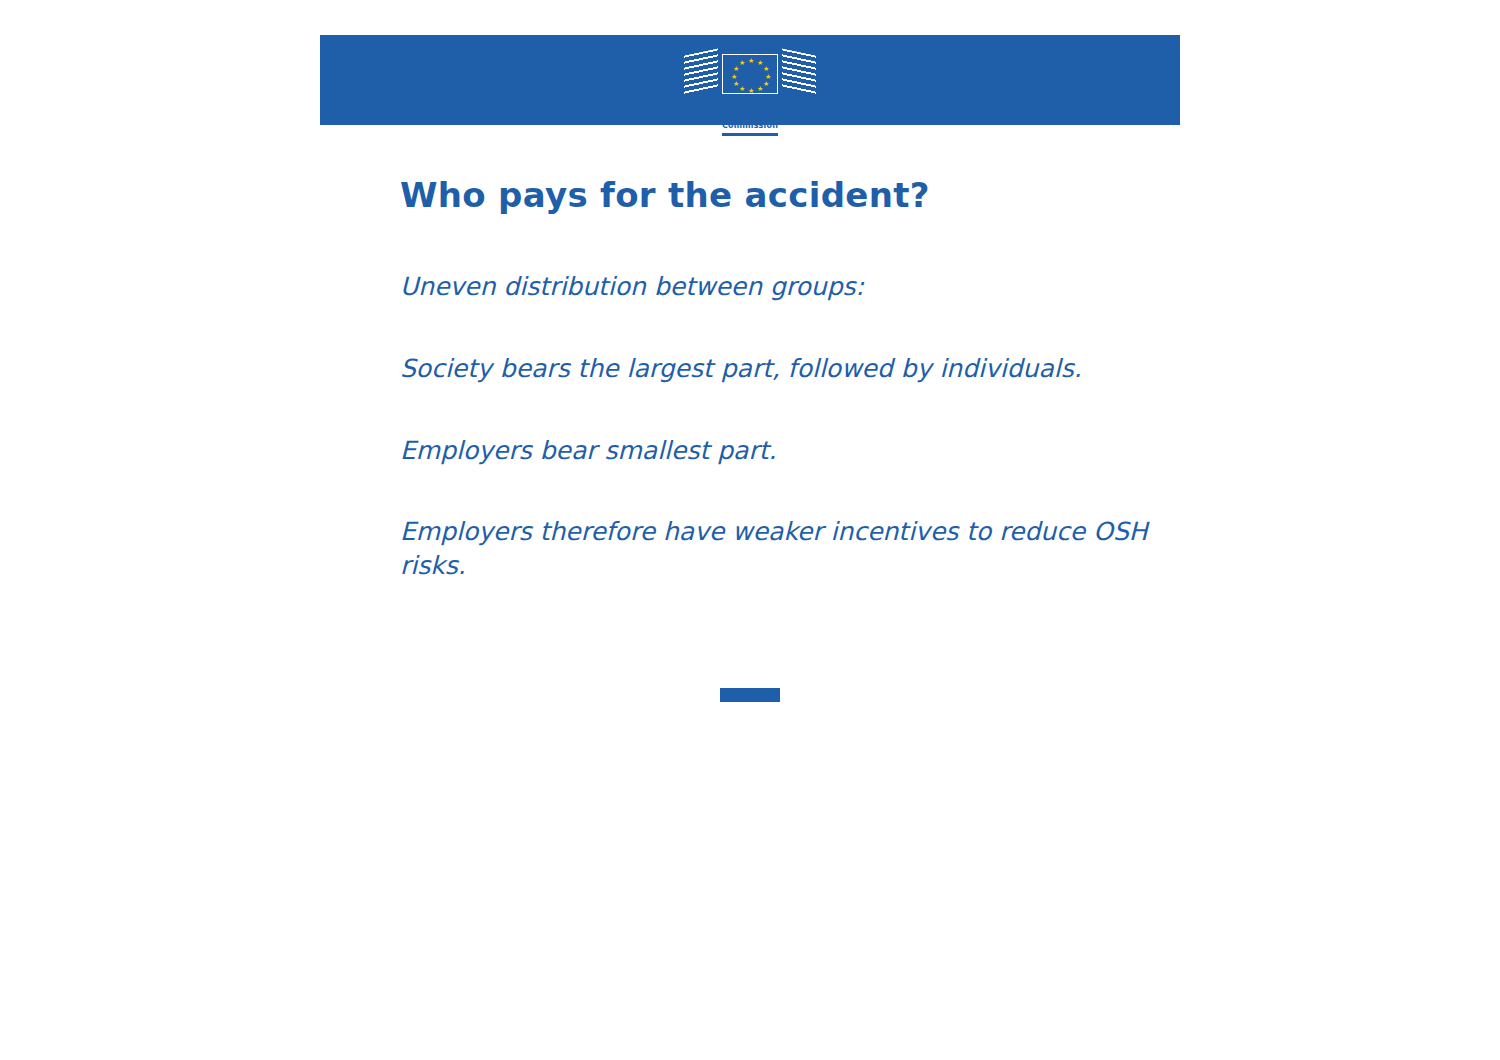★ ★ ★ ★ ★ ★ ★ ★ ★ ★ ★ ★
European
Commission
Who pays for the accident?
Uneven distribution between groups:
Society bears the largest part, followed by individuals.
Employers bear smallest part.
Employers therefore have weaker incentives to reduce OSH risks.